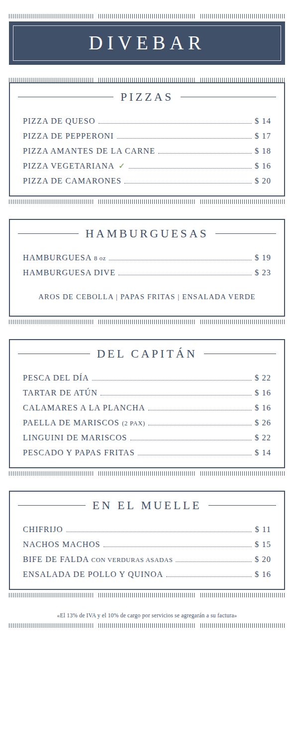DIVEBAR
PIZZAS
PIZZA DE QUESO $ 14
PIZZA DE PEPPERONI $ 17
PIZZA AMANTES DE LA CARNE $ 18
PIZZA VEGETARIANA ✓ $ 16
PIZZA DE CAMARONES $ 20
HAMBURGUESAS
HAMBURGUESA 8 oz $ 19
HAMBURGUESA DIVE $ 23
AROS DE CEBOLLA | PAPAS FRITAS | ENSALADA VERDE
DEL CAPITÁN
PESCA DEL DÍA $ 22
TARTAR DE ATÚN $ 16
CALAMARES A LA PLANCHA $ 16
PAELLA DE MARISCOS (2 PAX) $ 26
LINGUINI DE MARISCOS $ 22
PESCADO Y PAPAS FRITAS $ 14
EN EL MUELLE
CHIFRIJO $ 11
NACHOS MACHOS $ 15
BIFE DE FALDA CON VERDURAS ASADAS $ 20
ENSALADA DE POLLO Y QUINOA $ 16
«El 13% de IVA y el 10% de cargo por servicios se agregarán a su factura»